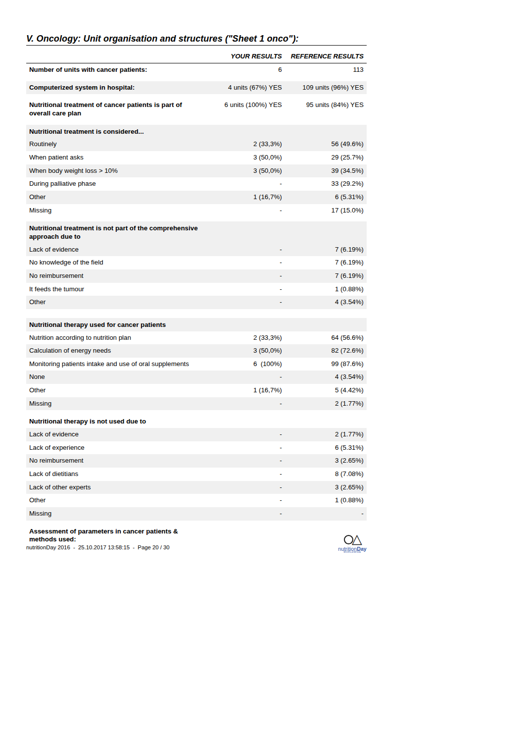V. Oncology: Unit organisation and structures ("Sheet 1 onco"):
| | YOUR RESULTS | REFERENCE RESULTS |
| --- | --- | --- |
| Number of units with cancer patients: | 6 | 113 |
| Computerized system in hospital: | 4 units (67%) YES | 109 units (96%) YES |
| Nutritional treatment of cancer patients is part of overall care plan | 6 units (100%) YES | 95 units (84%) YES |
| Nutritional treatment is considered... | | |
| Routinely | 2 (33,3%) | 56 (49.6%) |
| When patient asks | 3 (50,0%) | 29 (25.7%) |
| When body weight loss > 10% | 3 (50,0%) | 39 (34.5%) |
| During palliative phase | - | 33 (29.2%) |
| Other | 1 (16,7%) | 6 (5.31%) |
| Missing | - | 17 (15.0%) |
| Nutritional treatment is not part of the comprehensive approach due to | | |
| Lack of evidence | - | 7 (6.19%) |
| No knowledge of the field | - | 7 (6.19%) |
| No reimbursement | - | 7 (6.19%) |
| It feeds the tumour | - | 1 (0.88%) |
| Other | - | 4 (3.54%) |
| Nutritional therapy used for cancer patients | | |
| Nutrition according to nutrition plan | 2 (33,3%) | 64 (56.6%) |
| Calculation of energy needs | 3 (50,0%) | 82 (72.6%) |
| Monitoring patients intake and use of oral supplements | 6 (100%) | 99 (87.6%) |
| None | - | 4 (3.54%) |
| Other | 1 (16,7%) | 5 (4.42%) |
| Missing | - | 2 (1.77%) |
| Nutritional therapy is not used due to | | |
| Lack of evidence | - | 2 (1.77%) |
| Lack of experience | - | 6 (5.31%) |
| No reimbursement | - | 3 (2.65%) |
| Lack of dietitians | - | 8 (7.08%) |
| Lack of other experts | - | 3 (2.65%) |
| Other | - | 1 (0.88%) |
| Missing | - | - |
| Assessment of parameters in cancer patients & methods used: | | |
nutritionDay 2016 - 25.10.2017 13:58:15 - Page 20 / 30
△
nutritionDay
WORLDWIDE